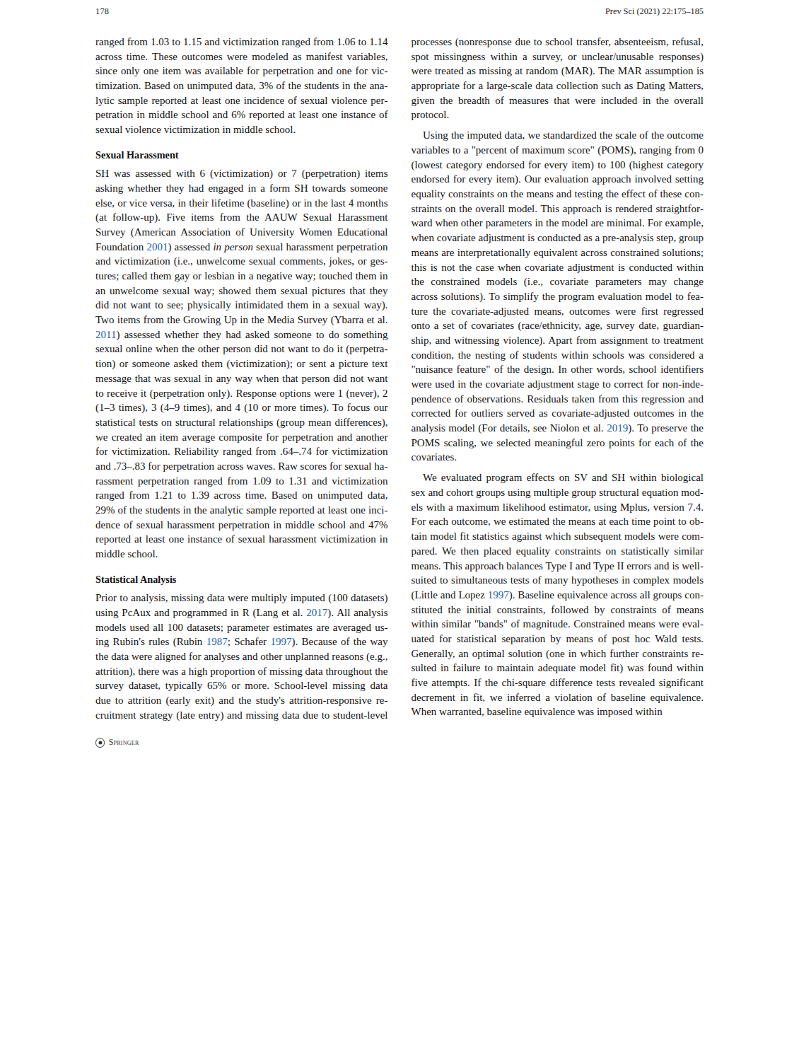178 Prev Sci (2021) 22:175–185
ranged from 1.03 to 1.15 and victimization ranged from 1.06 to 1.14 across time. These outcomes were modeled as manifest variables, since only one item was available for perpetration and one for victimization. Based on unimputed data, 3% of the students in the analytic sample reported at least one incidence of sexual violence perpetration in middle school and 6% reported at least one instance of sexual violence victimization in middle school.
Sexual Harassment
SH was assessed with 6 (victimization) or 7 (perpetration) items asking whether they had engaged in a form SH towards someone else, or vice versa, in their lifetime (baseline) or in the last 4 months (at follow-up). Five items from the AAUW Sexual Harassment Survey (American Association of University Women Educational Foundation 2001) assessed in person sexual harassment perpetration and victimization (i.e., unwelcome sexual comments, jokes, or gestures; called them gay or lesbian in a negative way; touched them in an unwelcome sexual way; showed them sexual pictures that they did not want to see; physically intimidated them in a sexual way). Two items from the Growing Up in the Media Survey (Ybarra et al. 2011) assessed whether they had asked someone to do something sexual online when the other person did not want to do it (perpetration) or someone asked them (victimization); or sent a picture text message that was sexual in any way when that person did not want to receive it (perpetration only). Response options were 1 (never), 2 (1–3 times), 3 (4–9 times), and 4 (10 or more times). To focus our statistical tests on structural relationships (group mean differences), we created an item average composite for perpetration and another for victimization. Reliability ranged from .64–.74 for victimization and .73–.83 for perpetration across waves. Raw scores for sexual harassment perpetration ranged from 1.09 to 1.31 and victimization ranged from 1.21 to 1.39 across time. Based on unimputed data, 29% of the students in the analytic sample reported at least one incidence of sexual harassment perpetration in middle school and 47% reported at least one instance of sexual harassment victimization in middle school.
Statistical Analysis
Prior to analysis, missing data were multiply imputed (100 datasets) using PcAux and programmed in R (Lang et al. 2017). All analysis models used all 100 datasets; parameter estimates are averaged using Rubin's rules (Rubin 1987; Schafer 1997). Because of the way the data were aligned for analyses and other unplanned reasons (e.g., attrition), there was a high proportion of missing data throughout the survey dataset, typically 65% or more. School-level missing data due to attrition (early exit) and the study's attrition-responsive recruitment strategy (late entry) and missing data due to student-level processes (nonresponse due to school transfer, absenteeism, refusal, spot missingness within a survey, or unclear/unusable responses) were treated as missing at random (MAR). The MAR assumption is appropriate for a large-scale data collection such as Dating Matters, given the breadth of measures that were included in the overall protocol.
Using the imputed data, we standardized the scale of the outcome variables to a "percent of maximum score" (POMS), ranging from 0 (lowest category endorsed for every item) to 100 (highest category endorsed for every item). Our evaluation approach involved setting equality constraints on the means and testing the effect of these constraints on the overall model. This approach is rendered straightforward when other parameters in the model are minimal. For example, when covariate adjustment is conducted as a pre-analysis step, group means are interpretationally equivalent across constrained solutions; this is not the case when covariate adjustment is conducted within the constrained models (i.e., covariate parameters may change across solutions). To simplify the program evaluation model to feature the covariate-adjusted means, outcomes were first regressed onto a set of covariates (race/ethnicity, age, survey date, guardianship, and witnessing violence). Apart from assignment to treatment condition, the nesting of students within schools was considered a "nuisance feature" of the design. In other words, school identifiers were used in the covariate adjustment stage to correct for non-independence of observations. Residuals taken from this regression and corrected for outliers served as covariate-adjusted outcomes in the analysis model (For details, see Niolon et al. 2019). To preserve the POMS scaling, we selected meaningful zero points for each of the covariates.
We evaluated program effects on SV and SH within biological sex and cohort groups using multiple group structural equation models with a maximum likelihood estimator, using Mplus, version 7.4. For each outcome, we estimated the means at each time point to obtain model fit statistics against which subsequent models were compared. We then placed equality constraints on statistically similar means. This approach balances Type I and Type II errors and is well-suited to simultaneous tests of many hypotheses in complex models (Little and Lopez 1997). Baseline equivalence across all groups constituted the initial constraints, followed by constraints of means within similar "bands" of magnitude. Constrained means were evaluated for statistical separation by means of post hoc Wald tests. Generally, an optimal solution (one in which further constraints resulted in failure to maintain adequate model fit) was found within five attempts. If the chi-square difference tests revealed significant decrement in fit, we inferred a violation of baseline equivalence. When warranted, baseline equivalence was imposed within
Springer